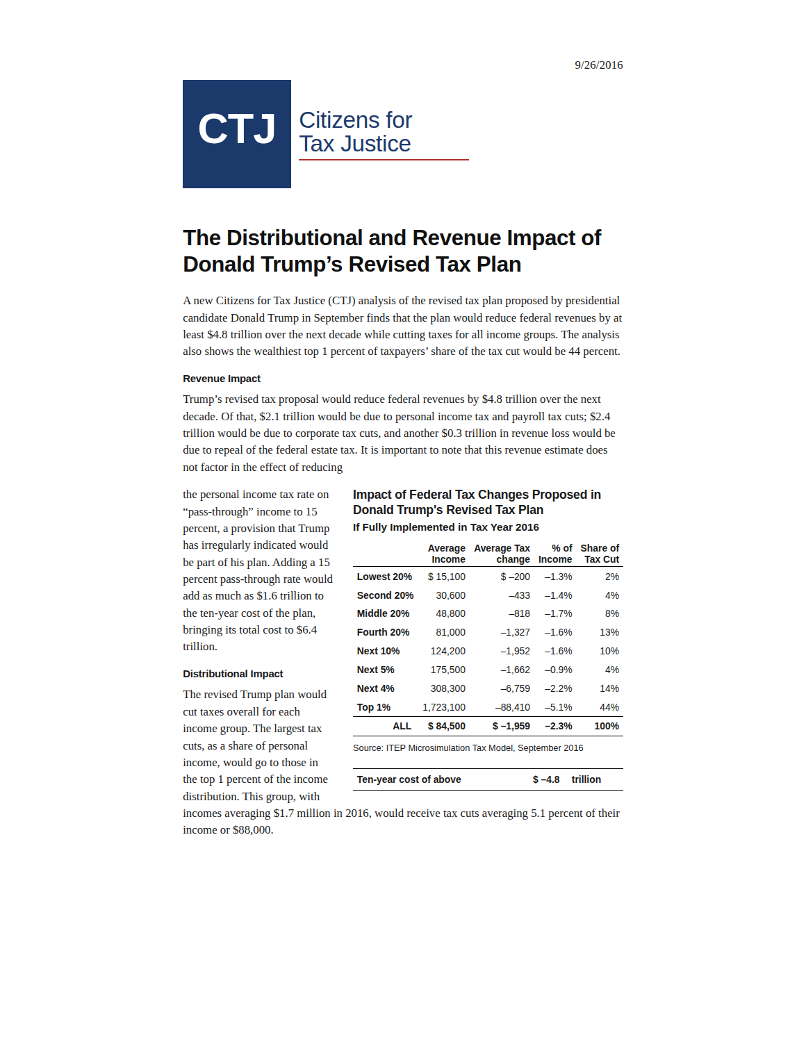9/26/2016
CTJ
Citizens for
Tax Justice
The Distributional and Revenue Impact of Donald Trump’s Revised Tax Plan
A new Citizens for Tax Justice (CTJ) analysis of the revised tax plan proposed by presidential candidate Donald Trump in September finds that the plan would reduce federal revenues by at least $4.8 trillion over the next decade while cutting taxes for all income groups. The analysis also shows the wealthiest top 1 percent of taxpayers’ share of the tax cut would be 44 percent.
Revenue Impact
Trump’s revised tax proposal would reduce federal revenues by $4.8 trillion over the next decade. Of that, $2.1 trillion would be due to personal income tax and payroll tax cuts; $2.4 trillion would be due to corporate tax cuts, and another $0.3 trillion in revenue loss would be due to repeal of the federal estate tax. It is important to note that this revenue estimate does not factor in the effect of reducing
Impact of Federal Tax Changes Proposed in Donald Trump's Revised Tax Plan
If Fully Implemented in Tax Year 2016
| | Average Income | Average Tax change | % of Income | Share of Tax Cut |
| --- | --- | --- | --- | --- |
| Lowest 20% | $ 15,100 | $ –200 | –1.3% | 2% |
| Second 20% | 30,600 | –433 | –1.4% | 4% |
| Middle 20% | 48,800 | –818 | –1.7% | 8% |
| Fourth 20% | 81,000 | –1,327 | –1.6% | 13% |
| Next 10% | 124,200 | –1,952 | –1.6% | 10% |
| Next 5% | 175,500 | –1,662 | –0.9% | 4% |
| Next 4% | 308,300 | –6,759 | –2.2% | 14% |
| Top 1% | 1,723,100 | –88,410 | –5.1% | 44% |
| ALL | $ 84,500 | $ –1,959 | –2.3% | 100% |
Source: ITEP Microsimulation Tax Model, September 2016
| Ten-year cost of above | $ –4.8 | trillion |
the personal income tax rate on “pass-through” income to 15 percent, a provision that Trump has irregularly indicated would be part of his plan. Adding a 15 percent pass-through rate would add as much as $1.6 trillion to the ten-year cost of the plan, bringing its total cost to $6.4 trillion.
Distributional Impact
The revised Trump plan would cut taxes overall for each income group. The largest tax cuts, as a share of personal income, would go to those in the top 1 percent of the income distribution. This group, with incomes averaging $1.7 million in 2016, would receive tax cuts averaging 5.1 percent of their income or $88,000.